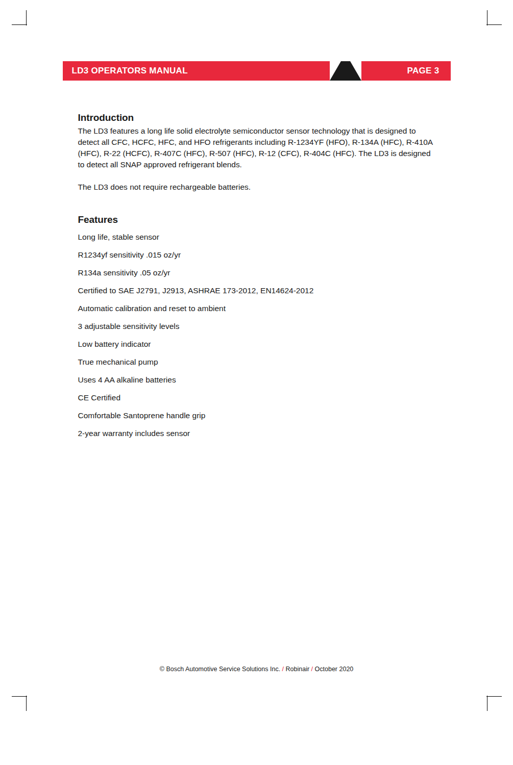LD3 OPERATORS MANUAL
PAGE 3
Introduction
The LD3 features a long life solid electrolyte semiconductor sensor technology that is designed to detect all CFC, HCFC, HFC, and HFO refrigerants including R-1234YF (HFO), R-134A (HFC), R-410A (HFC), R-22 (HCFC), R-407C (HFC), R-507 (HFC), R-12 (CFC), R-404C (HFC). The LD3 is designed to detect all SNAP approved refrigerant blends.
The LD3 does not require rechargeable batteries.
Features
Long life, stable sensor
R1234yf sensitivity .015 oz/yr
R134a sensitivity .05 oz/yr
Certified to SAE J2791, J2913, ASHRAE 173-2012, EN14624-2012
Automatic calibration and reset to ambient
3 adjustable sensitivity levels
Low battery indicator
True mechanical pump
Uses 4 AA alkaline batteries
CE Certified
Comfortable Santoprene handle grip
2-year warranty includes sensor
© Bosch Automotive Service Solutions Inc. / Robinair / October 2020